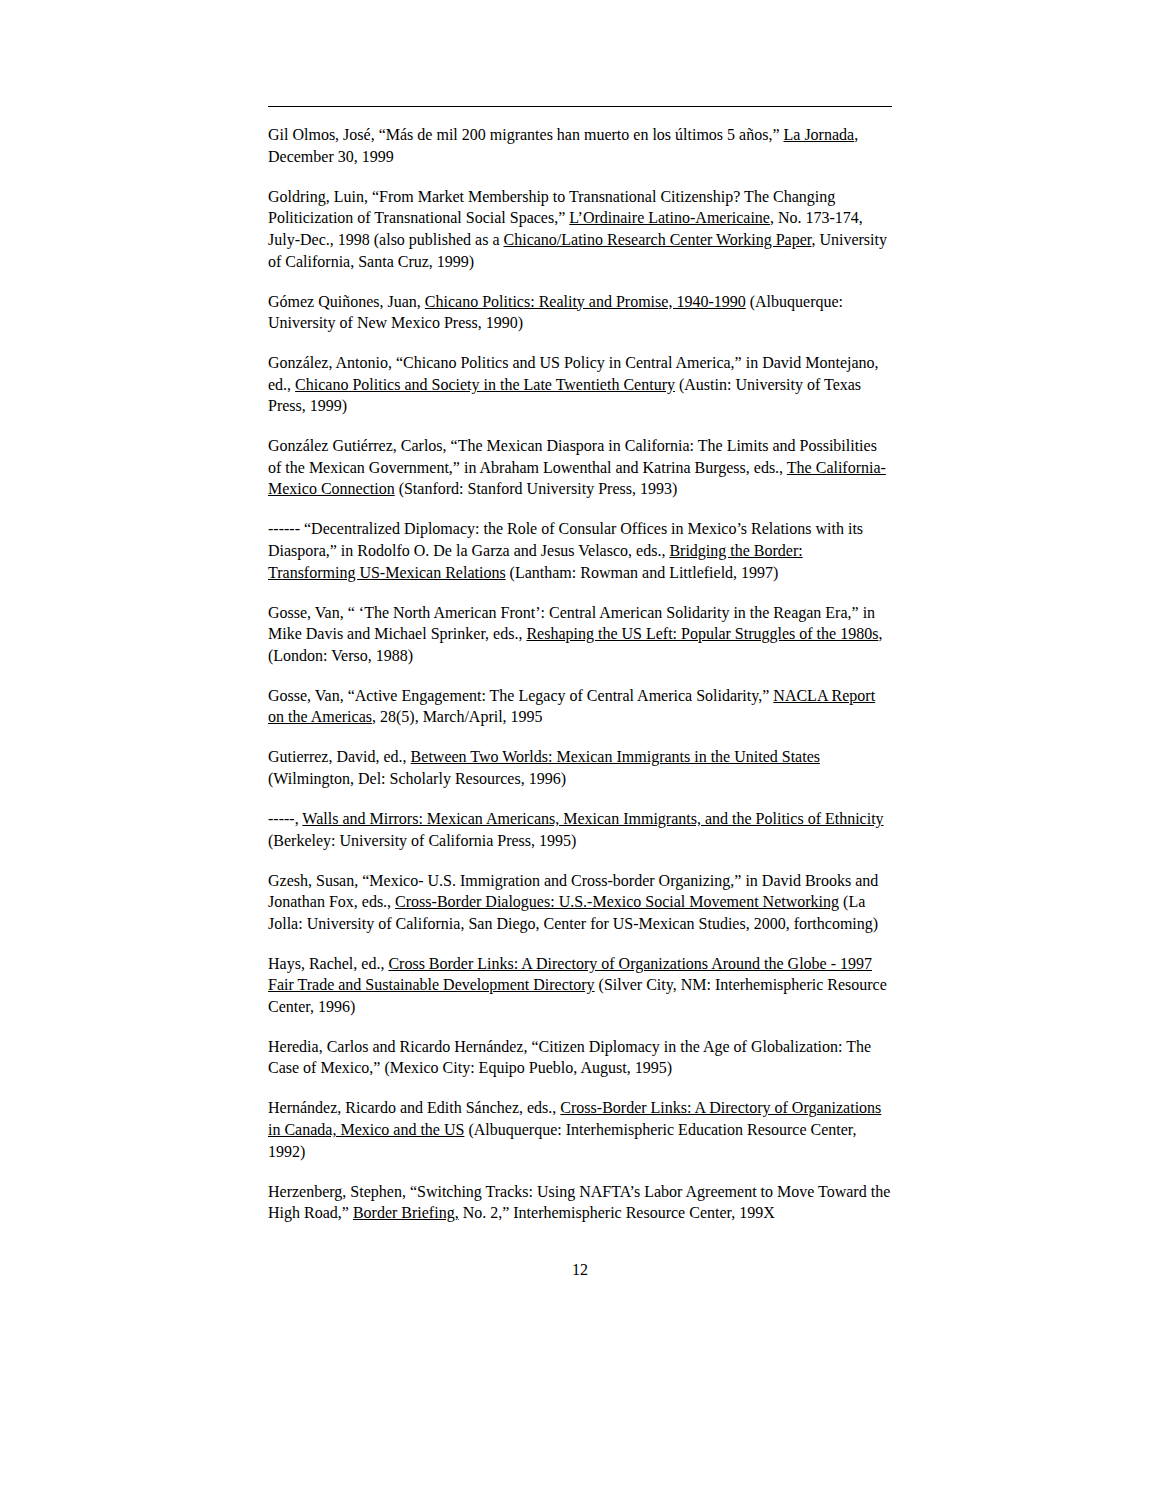Gil Olmos, José, “Más de mil 200 migrantes han muerto en los últimos 5 años,” La Jornada, December 30, 1999
Goldring, Luin, “From Market Membership to Transnational Citizenship? The Changing Politicization of Transnational Social Spaces,” L’Ordinaire Latino-Americaine, No. 173-174, July-Dec., 1998 (also published as a Chicano/Latino Research Center Working Paper, University of California, Santa Cruz, 1999)
Gómez Quiñones, Juan, Chicano Politics: Reality and Promise, 1940-1990 (Albuquerque: University of New Mexico Press, 1990)
González, Antonio, “Chicano Politics and US Policy in Central America,” in David Montejano, ed., Chicano Politics and Society in the Late Twentieth Century (Austin: University of Texas Press, 1999)
González Gutiérrez, Carlos, “The Mexican Diaspora in California: The Limits and Possibilities of the Mexican Government,” in Abraham Lowenthal and Katrina Burgess, eds., The California-Mexico Connection (Stanford: Stanford University Press, 1993)
------ “Decentralized Diplomacy: the Role of Consular Offices in Mexico’s Relations with its Diaspora,” in Rodolfo O. De la Garza and Jesus Velasco, eds., Bridging the Border: Transforming US-Mexican Relations (Lantham: Rowman and Littlefield, 1997)
Gosse, Van, “ ‘The North American Front’: Central American Solidarity in the Reagan Era,” in Mike Davis and Michael Sprinker, eds., Reshaping the US Left: Popular Struggles of the 1980s, (London: Verso, 1988)
Gosse, Van, “Active Engagement: The Legacy of Central America Solidarity,” NACLA Report on the Americas, 28(5), March/April, 1995
Gutierrez, David, ed., Between Two Worlds: Mexican Immigrants in the United States (Wilmington, Del: Scholarly Resources, 1996)
-----, Walls and Mirrors: Mexican Americans, Mexican Immigrants, and the Politics of Ethnicity (Berkeley: University of California Press, 1995)
Gzesh, Susan, “Mexico- U.S. Immigration and Cross-border Organizing,” in David Brooks and Jonathan Fox, eds., Cross-Border Dialogues: U.S.-Mexico Social Movement Networking (La Jolla: University of California, San Diego, Center for US-Mexican Studies, 2000, forthcoming)
Hays, Rachel, ed., Cross Border Links: A Directory of Organizations Around the Globe - 1997 Fair Trade and Sustainable Development Directory (Silver City, NM: Interhemispheric Resource Center, 1996)
Heredia, Carlos and Ricardo Hernández, “Citizen Diplomacy in the Age of Globalization: The Case of Mexico,” (Mexico City: Equipo Pueblo, August, 1995)
Hernández, Ricardo and Edith Sánchez, eds., Cross-Border Links: A Directory of Organizations in Canada, Mexico and the US (Albuquerque: Interhemispheric Education Resource Center, 1992)
Herzenberg, Stephen, “Switching Tracks: Using NAFTA’s Labor Agreement to Move Toward the High Road,” Border Briefing, No. 2,” Interhemispheric Resource Center, 199X
12